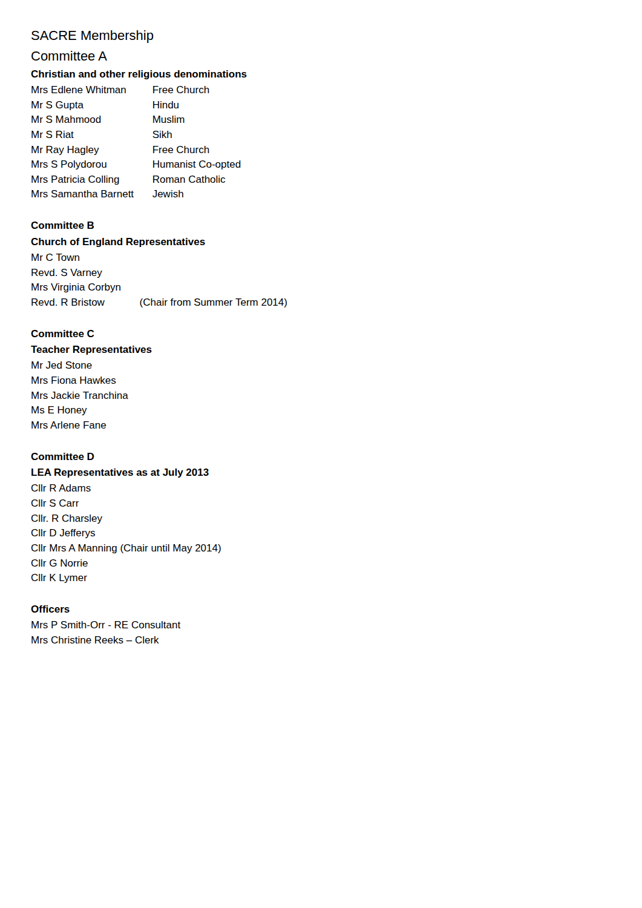SACRE Membership
Committee A
Christian and other religious denominations
| Mrs Edlene Whitman | Free Church |
| Mr S Gupta | Hindu |
| Mr S Mahmood | Muslim |
| Mr S Riat | Sikh |
| Mr Ray Hagley | Free Church |
| Mrs S Polydorou | Humanist Co-opted |
| Mrs Patricia Colling | Roman Catholic |
| Mrs Samantha Barnett | Jewish |
Committee B
Church of England Representatives
| Mr C Town | |
| Revd. S Varney | |
| Mrs Virginia Corbyn | |
| Revd. R Bristow | (Chair from Summer Term 2014) |
Committee C
Teacher Representatives
Mr Jed Stone
Mrs Fiona Hawkes
Mrs Jackie Tranchina
Ms E Honey
Mrs Arlene Fane
Committee D
LEA Representatives as at July 2013
Cllr R Adams
Cllr S Carr
Cllr. R Charsley
Cllr D Jefferys
Cllr Mrs A Manning (Chair until May 2014)
Cllr G Norrie
Cllr K Lymer
Officers
Mrs P Smith-Orr - RE Consultant
Mrs Christine Reeks – Clerk